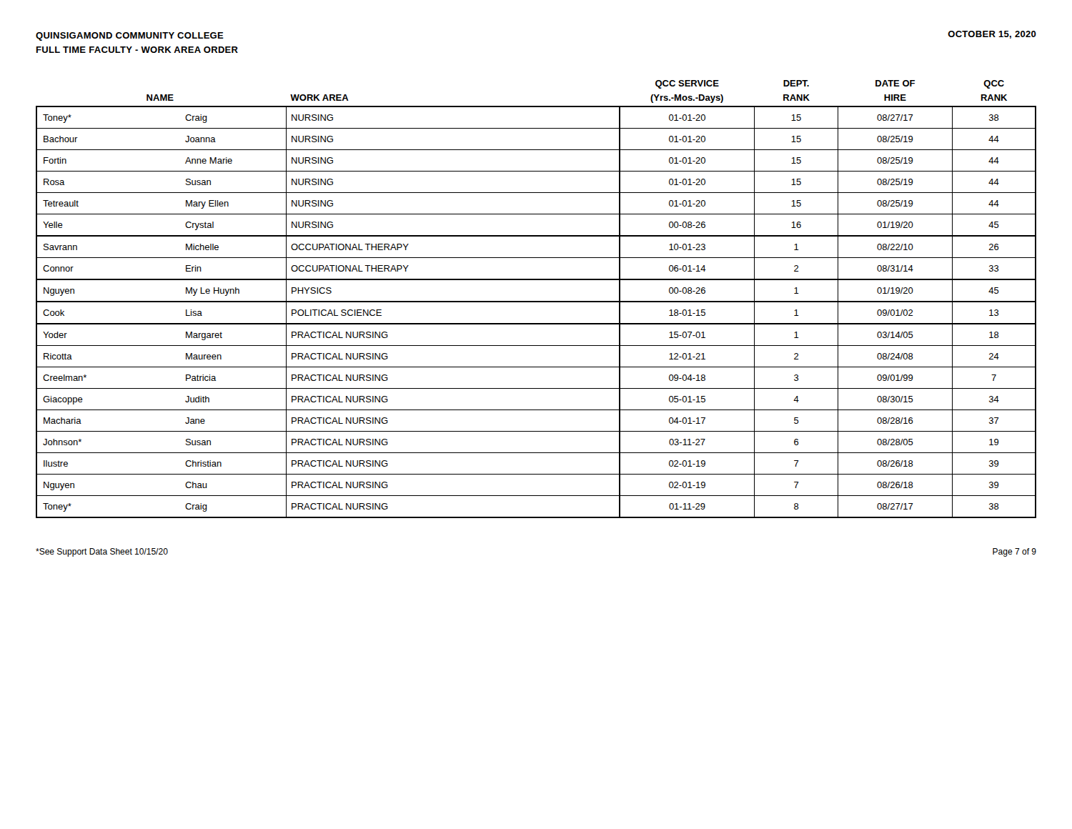QUINSIGAMOND COMMUNITY COLLEGE
FULL TIME FACULTY - WORK AREA ORDER
OCTOBER 15, 2020
| | | | QCC SERVICE | DEPT. | DATE OF | QCC |
| --- | --- | --- | --- | --- | --- | --- |
| NAME | WORK AREA | (Yrs.-Mos.-Days) | RANK | HIRE | RANK |
| Toney* | Craig | NURSING | 01-01-20 | 15 | 08/27/17 | 38 |
| Bachour | Joanna | NURSING | 01-01-20 | 15 | 08/25/19 | 44 |
| Fortin | Anne Marie | NURSING | 01-01-20 | 15 | 08/25/19 | 44 |
| Rosa | Susan | NURSING | 01-01-20 | 15 | 08/25/19 | 44 |
| Tetreault | Mary Ellen | NURSING | 01-01-20 | 15 | 08/25/19 | 44 |
| Yelle | Crystal | NURSING | 00-08-26 | 16 | 01/19/20 | 45 |
| Savrann | Michelle | OCCUPATIONAL THERAPY | 10-01-23 | 1 | 08/22/10 | 26 |
| Connor | Erin | OCCUPATIONAL THERAPY | 06-01-14 | 2 | 08/31/14 | 33 |
| Nguyen | My Le Huynh | PHYSICS | 00-08-26 | 1 | 01/19/20 | 45 |
| Cook | Lisa | POLITICAL SCIENCE | 18-01-15 | 1 | 09/01/02 | 13 |
| Yoder | Margaret | PRACTICAL NURSING | 15-07-01 | 1 | 03/14/05 | 18 |
| Ricotta | Maureen | PRACTICAL NURSING | 12-01-21 | 2 | 08/24/08 | 24 |
| Creelman* | Patricia | PRACTICAL NURSING | 09-04-18 | 3 | 09/01/99 | 7 |
| Giacoppe | Judith | PRACTICAL NURSING | 05-01-15 | 4 | 08/30/15 | 34 |
| Macharia | Jane | PRACTICAL NURSING | 04-01-17 | 5 | 08/28/16 | 37 |
| Johnson* | Susan | PRACTICAL NURSING | 03-11-27 | 6 | 08/28/05 | 19 |
| Ilustre | Christian | PRACTICAL NURSING | 02-01-19 | 7 | 08/26/18 | 39 |
| Nguyen | Chau | PRACTICAL NURSING | 02-01-19 | 7 | 08/26/18 | 39 |
| Toney* | Craig | PRACTICAL NURSING | 01-11-29 | 8 | 08/27/17 | 38 |
*See Support Data Sheet 10/15/20
Page 7 of 9